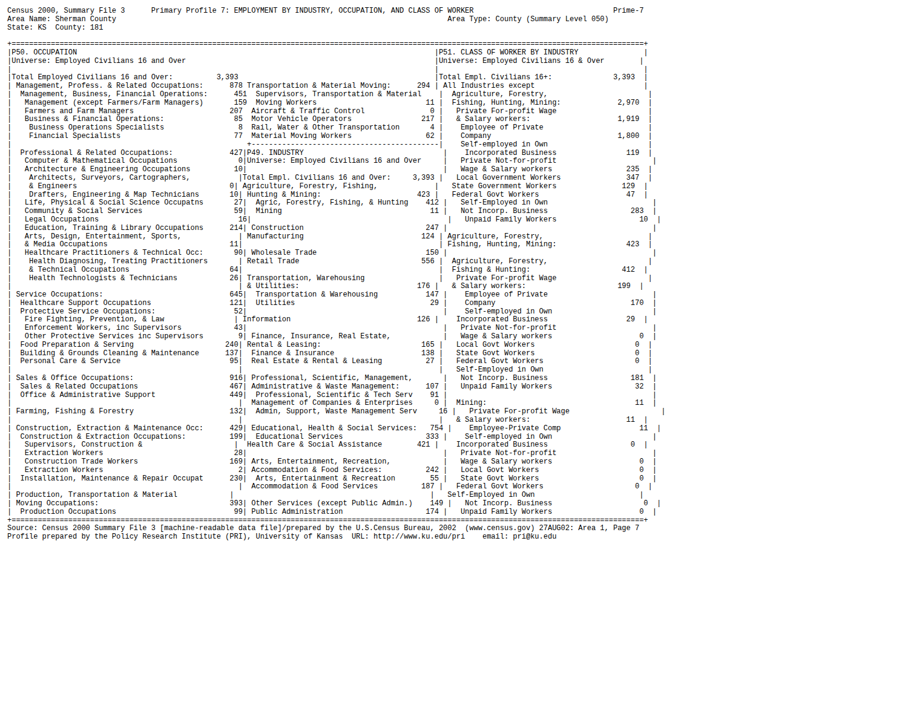Census 2000, Summary File 3      Primary Profile 7: EMPLOYMENT BY INDUSTRY, OCCUPATION, AND CLASS OF WORKER                                Prime-7
Area Name: Sherman County                                                                            Area Type: County (Summary Level 050)
State: KS  County: 181

+=================================================================================================================================================+
|P50. OCCUPATION                                                                                  |P51. CLASS OF WORKER BY INDUSTRY               |
|Universe: Employed Civilians 16 and Over                                                         |Universe: Employed Civilians 16 & Over        |
|                                                                                                 |                                               |
|Total Employed Civilians 16 and Over:          3,393                                             |Total Empl. Civilians 16+:              3,393  |
| Management, Profess. & Related Occupations:      878 Transportation & Material Moving:      294 | All Industries except                         |
|  Management, Business, Financial Operations:      451  Supervisors, Transportation & Material    |  Agriculture, Forestry,                       |
|   Management (except Farmers/Farm Managers)       159  Moving Workers                         11 |  Fishing, Hunting, Mining:             2,970  |
|   Farmers and Farm Managers                      207  Aircraft & Traffic Control               0 |   Private For-profit Wage                     |
|   Business & Financial Operations:                85  Motor Vehicle Operators                217 |   & Salary workers:                    1,919  |
|    Business Operations Specialists                 8  Rail, Water & Other Transportation       4 |    Employee of Private                        |
|    Financial Specialists                          77  Material Moving Workers                 62 |    Company                             1,800  |
|                                                      +-------------------------------------------|    Self-employed in Own                       |
|  Professional & Related Occupations:             427|P49. INDUSTRY                                |    Incorporated Business                119  |
|   Computer & Mathematical Occupations              0|Universe: Employed Civilians 16 and Over     |   Private Not-for-profit                      |
|   Architecture & Engineering Occupations          10|                                             |   Wage & Salary workers                 235  |
|    Architects, Surveyors, Cartographers,           |Total Empl. Civilians 16 and Over:     3,393 |   Local Government Workers               347  |
|    & Engineers                                   0| Agriculture, Forestry, Fishing,             |   State Government Workers               129  |
|    Drafters, Engineering & Map Technicians       10| Hunting & Mining:                      423 |   Federal Govt Workers                    47  |
|   Life, Physical & Social Science Occupatns       27|  Agric, Forestry, Fishing, & Hunting    412 |   Self-Employed in Own                        |
|   Community & Social Services                     59|  Mining                                  11 |   Not Incorp. Business                   283  |
|   Legal Occupations                                16|                                             |   Unpaid Family Workers                   10  |
|   Education, Training & Library Occupations      214| Construction                            247 |                                               |
|   Arts, Design, Entertainment, Sports,             | Manufacturing                           124 | Agriculture, Forestry,                        |
|   & Media Occupations                            11|                                             | Fishing, Hunting, Mining:                423  |
|   Healthcare Practitioners & Technical Occ:       90| Wholesale Trade                         150 |                                               |
|    Health Diagnosing, Treating Practitioners       | Retail Trade                            556 |  Agriculture, Forestry,                       |
|    & Technical Occupations                       64|                                             |  Fishing & Hunting:                     412  |
|    Health Technologists & Technicians            26| Transportation, Warehousing                 |   Private For-profit Wage                     |
|                                                    | & Utilities:                           176 |   & Salary workers:                     199  |
| Service Occupations:                             645|  Transportation & Warehousing           147 |    Employee of Private                        |
|  Healthcare Support Occupations                  121|  Utilities                               29 |    Company                               170  |
|  Protective Service Occupations:                  52|                                             |    Self-employed in Own                       |
|   Fire Fighting, Prevention, & Law                | Information                             126 |    Incorporated Business                  29  |
|   Enforcement Workers, inc Supervisors            43|                                             |   Private Not-for-profit                      |
|   Other Protective Services inc Supervisors        9| Finance, Insurance, Real Estate,            |   Wage & Salary workers                    0  |
|  Food Preparation & Serving                     240| Rental & Leasing:                       165 |   Local Govt Workers                       0  |
|  Building & Grounds Cleaning & Maintenance      137|  Finance & Insurance                    138 |   State Govt Workers                       0  |
|  Personal Care & Service                         95|  Real Estate & Rental & Leasing          27 |   Federal Govt Workers                     0  |
|                                                    |                                             |   Self-Employed in Own                        |
| Sales & Office Occupations:                      916| Professional, Scientific, Management,       |   Not Incorp. Business                   181  |
|  Sales & Related Occupations                     467| Administrative & Waste Management:      107 |   Unpaid Family Workers                   32  |
|  Office & Administrative Support                 449|  Professional, Scientific & Tech Serv    91 |                                               |
|                                                    |  Management of Companies & Enterprises     0 |  Mining:                                  11  |
| Farming, Fishing & Forestry                      132|  Admin, Support, Waste Management Serv     16 |   Private For-profit Wage                     |
|                                                    |                                             |   & Salary workers:                      11  |
| Construction, Extraction & Maintenance Occ:      429| Educational, Health & Social Services:   754 |    Employee-Private Comp                  11  |
|  Construction & Extraction Occupations:          199|  Educational Services                   333 |    Self-employed in Own                       |
|   Supervisors, Construction &                     |  Health Care & Social Assistance        421 |    Incorporated Business                   0  |
|   Extraction Workers                              28|                                             |   Private Not-for-profit                      |
|   Construction Trade Workers                     169| Arts, Entertainment, Recreation,            |   Wage & Salary workers                    0  |
|   Extraction Workers                               2| Accommodation & Food Services:          242 |   Local Govt Workers                       0  |
|  Installation, Maintenance & Repair Occupat      230|  Arts, Entertainment & Recreation        55 |   State Govt Workers                       0  |
|                                                    |  Accommodation & Food Services          187 |   Federal Govt Workers                     0  |
| Production, Transportation & Material            |                                             |   Self-Employed in Own                        |
| Moving Occupations:                              393| Other Services (except Public Admin.)    149 |   Not Incorp. Business                     0  |
|  Production Occupations                           99| Public Administration                   174 |   Unpaid Family Workers                    0  |
+=================================================================================================================================================+
Source: Census 2000 Summary File 3 [machine-readable data file]/prepared by the U.S.Census Bureau, 2002  (www.census.gov) 27AUG02: Area 1, Page 7
Profile prepared by the Policy Research Institute (PRI), University of Kansas  URL: http://www.ku.edu/pri    email: pri@ku.edu